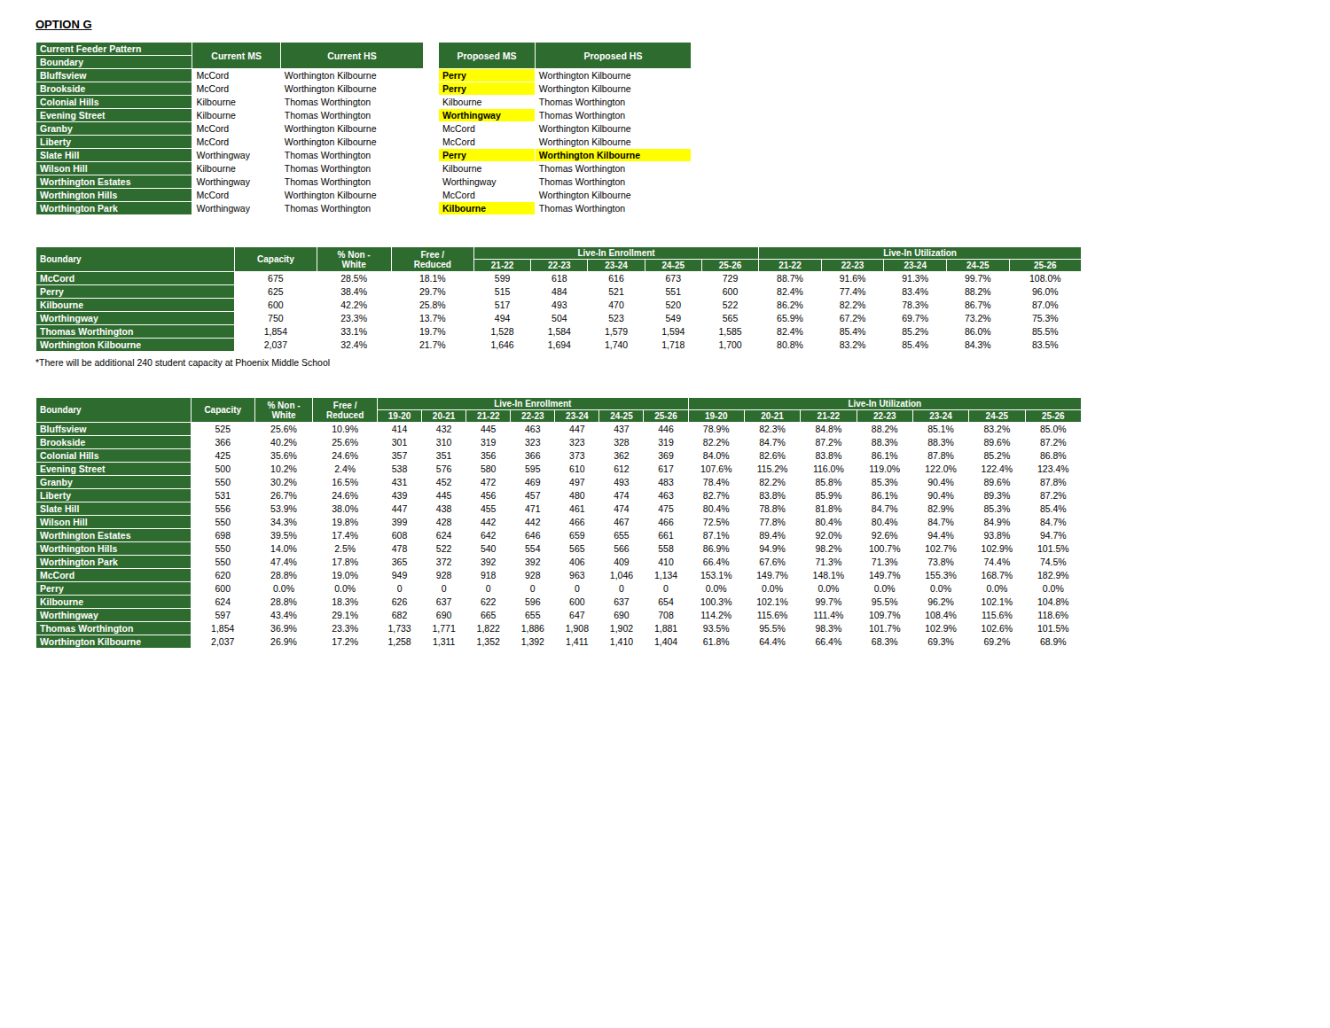OPTION G
| Current Feeder Pattern | Current MS | Current HS | | Proposed MS | Proposed HS |
| --- | --- | --- | --- | --- | --- |
| Boundary |
| Bluffsview | McCord | Worthington Kilbourne | | Perry | Worthington Kilbourne |
| Brookside | McCord | Worthington Kilbourne | | Perry | Worthington Kilbourne |
| Colonial Hills | Kilbourne | Thomas Worthington | | Kilbourne | Thomas Worthington |
| Evening Street | Kilbourne | Thomas Worthington | | Worthingway | Thomas Worthington |
| Granby | McCord | Worthington Kilbourne | | McCord | Worthington Kilbourne |
| Liberty | McCord | Worthington Kilbourne | | McCord | Worthington Kilbourne |
| Slate Hill | Worthingway | Thomas Worthington | | Perry | Worthington Kilbourne |
| Wilson Hill | Kilbourne | Thomas Worthington | | Kilbourne | Thomas Worthington |
| Worthington Estates | Worthingway | Thomas Worthington | | Worthingway | Thomas Worthington |
| Worthington Hills | McCord | Worthington Kilbourne | | McCord | Worthington Kilbourne |
| Worthington Park | Worthingway | Thomas Worthington | | Kilbourne | Thomas Worthington |
| Proposed Feeder Pattern with K-5, 6-8 |
| Boundary | Capacity | % Non - White | Free / Reduced | Live-In Enrollment | Live-In Utilization |
| 21-22 | 22-23 | 23-24 | 24-25 | 25-26 | 21-22 | 22-23 | 23-24 | 24-25 | 25-26 |
| McCord | 675 | 28.5% | 18.1% | 599 | 618 | 616 | 673 | 729 | 88.7% | 91.6% | 91.3% | 99.7% | 108.0% |
| Perry | 625 | 38.4% | 29.7% | 515 | 484 | 521 | 551 | 600 | 82.4% | 77.4% | 83.4% | 88.2% | 96.0% |
| Kilbourne | 600 | 42.2% | 25.8% | 517 | 493 | 470 | 520 | 522 | 86.2% | 82.2% | 78.3% | 86.7% | 87.0% |
| Worthingway | 750 | 23.3% | 13.7% | 494 | 504 | 523 | 549 | 565 | 65.9% | 67.2% | 69.7% | 73.2% | 75.3% |
| Thomas Worthington | 1,854 | 33.1% | 19.7% | 1,528 | 1,584 | 1,579 | 1,594 | 1,585 | 82.4% | 85.4% | 85.2% | 86.0% | 85.5% |
| Worthington Kilbourne | 2,037 | 32.4% | 21.7% | 1,646 | 1,694 | 1,740 | 1,718 | 1,700 | 80.8% | 83.2% | 85.4% | 84.3% | 83.5% |
*There will be additional 240 student capacity at Phoenix Middle School
| Current Feeder Pattern with K-5, 6-8 |
| Boundary | Capacity | % Non - White | Free / Reduced | Live-In Enrollment | Live-In Utilization |
| 19-20 | 20-21 | 21-22 | 22-23 | 23-24 | 24-25 | 25-26 | 19-20 | 20-21 | 21-22 | 22-23 | 23-24 | 24-25 | 25-26 |
| Bluffsview | 525 | 25.6% | 10.9% | 414 | 432 | 445 | 463 | 447 | 437 | 446 | 78.9% | 82.3% | 84.8% | 88.2% | 85.1% | 83.2% | 85.0% |
| Brookside | 366 | 40.2% | 25.6% | 301 | 310 | 319 | 323 | 323 | 328 | 319 | 82.2% | 84.7% | 87.2% | 88.3% | 88.3% | 89.6% | 87.2% |
| Colonial Hills | 425 | 35.6% | 24.6% | 357 | 351 | 356 | 366 | 373 | 362 | 369 | 84.0% | 82.6% | 83.8% | 86.1% | 87.8% | 85.2% | 86.8% |
| Evening Street | 500 | 10.2% | 2.4% | 538 | 576 | 580 | 595 | 610 | 612 | 617 | 107.6% | 115.2% | 116.0% | 119.0% | 122.0% | 122.4% | 123.4% |
| Granby | 550 | 30.2% | 16.5% | 431 | 452 | 472 | 469 | 497 | 493 | 483 | 78.4% | 82.2% | 85.8% | 85.3% | 90.4% | 89.6% | 87.8% |
| Liberty | 531 | 26.7% | 24.6% | 439 | 445 | 456 | 457 | 480 | 474 | 463 | 82.7% | 83.8% | 85.9% | 86.1% | 90.4% | 89.3% | 87.2% |
| Slate Hill | 556 | 53.9% | 38.0% | 447 | 438 | 455 | 471 | 461 | 474 | 475 | 80.4% | 78.8% | 81.8% | 84.7% | 82.9% | 85.3% | 85.4% |
| Wilson Hill | 550 | 34.3% | 19.8% | 399 | 428 | 442 | 442 | 466 | 467 | 466 | 72.5% | 77.8% | 80.4% | 80.4% | 84.7% | 84.9% | 84.7% |
| Worthington Estates | 698 | 39.5% | 17.4% | 608 | 624 | 642 | 646 | 659 | 655 | 661 | 87.1% | 89.4% | 92.0% | 92.6% | 94.4% | 93.8% | 94.7% |
| Worthington Hills | 550 | 14.0% | 2.5% | 478 | 522 | 540 | 554 | 565 | 566 | 558 | 86.9% | 94.9% | 98.2% | 100.7% | 102.7% | 102.9% | 101.5% |
| Worthington Park | 550 | 47.4% | 17.8% | 365 | 372 | 392 | 392 | 406 | 409 | 410 | 66.4% | 67.6% | 71.3% | 71.3% | 73.8% | 74.4% | 74.5% |
| McCord | 620 | 28.8% | 19.0% | 949 | 928 | 918 | 928 | 963 | 1,046 | 1,134 | 153.1% | 149.7% | 148.1% | 149.7% | 155.3% | 168.7% | 182.9% |
| Perry | 600 | 0.0% | 0.0% | 0 | 0 | 0 | 0 | 0 | 0 | 0 | 0.0% | 0.0% | 0.0% | 0.0% | 0.0% | 0.0% | 0.0% |
| Kilbourne | 624 | 28.8% | 18.3% | 626 | 637 | 622 | 596 | 600 | 637 | 654 | 100.3% | 102.1% | 99.7% | 95.5% | 96.2% | 102.1% | 104.8% |
| Worthingway | 597 | 43.4% | 29.1% | 682 | 690 | 665 | 655 | 647 | 690 | 708 | 114.2% | 115.6% | 111.4% | 109.7% | 108.4% | 115.6% | 118.6% |
| Thomas Worthington | 1,854 | 36.9% | 23.3% | 1,733 | 1,771 | 1,822 | 1,886 | 1,908 | 1,902 | 1,881 | 93.5% | 95.5% | 98.3% | 101.7% | 102.9% | 102.6% | 101.5% |
| Worthington Kilbourne | 2,037 | 26.9% | 17.2% | 1,258 | 1,311 | 1,352 | 1,392 | 1,411 | 1,410 | 1,404 | 61.8% | 64.4% | 66.4% | 68.3% | 69.3% | 69.2% | 68.9% |